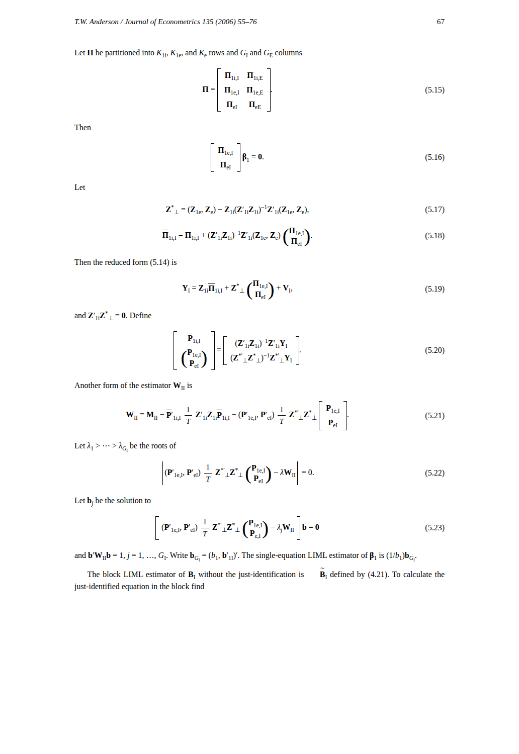T.W. Anderson / Journal of Econometrics 135 (2006) 55–76 67
Let Π be partitioned into K1i, K1e, and Ke rows and GI and GE columns
Π =
| Π 1i,I | Π 1i,E |
| Π 1e,I | Π 1e,E |
| Π eI | Π eE |
.
(5.15)
Then
| Π 1e,I |
| Π eI |
β1 = 0.
(5.16)
Let
Z*⊥ = (Z1e, Ze) − Z1i(Z′1iZ1i)−1Z′1i(Z1e, Ze),
(5.17)
Π1i,I = Π1i,I + (Z′1iZ1i)−1Z′1i(Z1e, Ze) ( Π1e,I ΠeI ).
(5.18)
Then the reduced form (5.14) is
YI = Z1iΠ1i,I + Z*⊥ ( Π1e,I ΠeI ) + VI,
(5.19)
and Z′1iZ*⊥ = 0. Define
| P 1i,I |
| ( P 1e,I P eI ) |
=
| ( Z ′ 1i Z 1i ) −1 Z ′ 1i Y I |
| ( Z *′ ⊥ Z * ⊥ ) −1 Z *′ ⊥ Y I |
.
(5.20)
Another form of the estimator WII is
WII = MII − P′1i,I 1 T Z′1iZ1iP1i,I − (P′1e,I, P′eI) 1 T Z*′⊥Z*⊥
| P 1e,I |
| P eI |
.
(5.21)
Let λ1 > ⋯ > λGI be the roots of
(P′1e,I, P′eI) 1 T Z*′⊥Z*⊥ ( P1e,I PeI ) − λWII = 0.
(5.22)
Let bj be the solution to
(P′1e,I, P′eI) 1 T Z*′⊥Z*⊥ ( P1e,I Pe,I ) − λjWII b = 0
(5.23)
and b′WIIb = 1, j = 1, …, GI. Write bGI = (b1, b′1I)′. The single-equation LIML estimator of β1 is (1/b1)bGI.
The block LIML estimator of BI without the just-identification is ~BI defined by (4.21). To calculate the just-identified equation in the block find